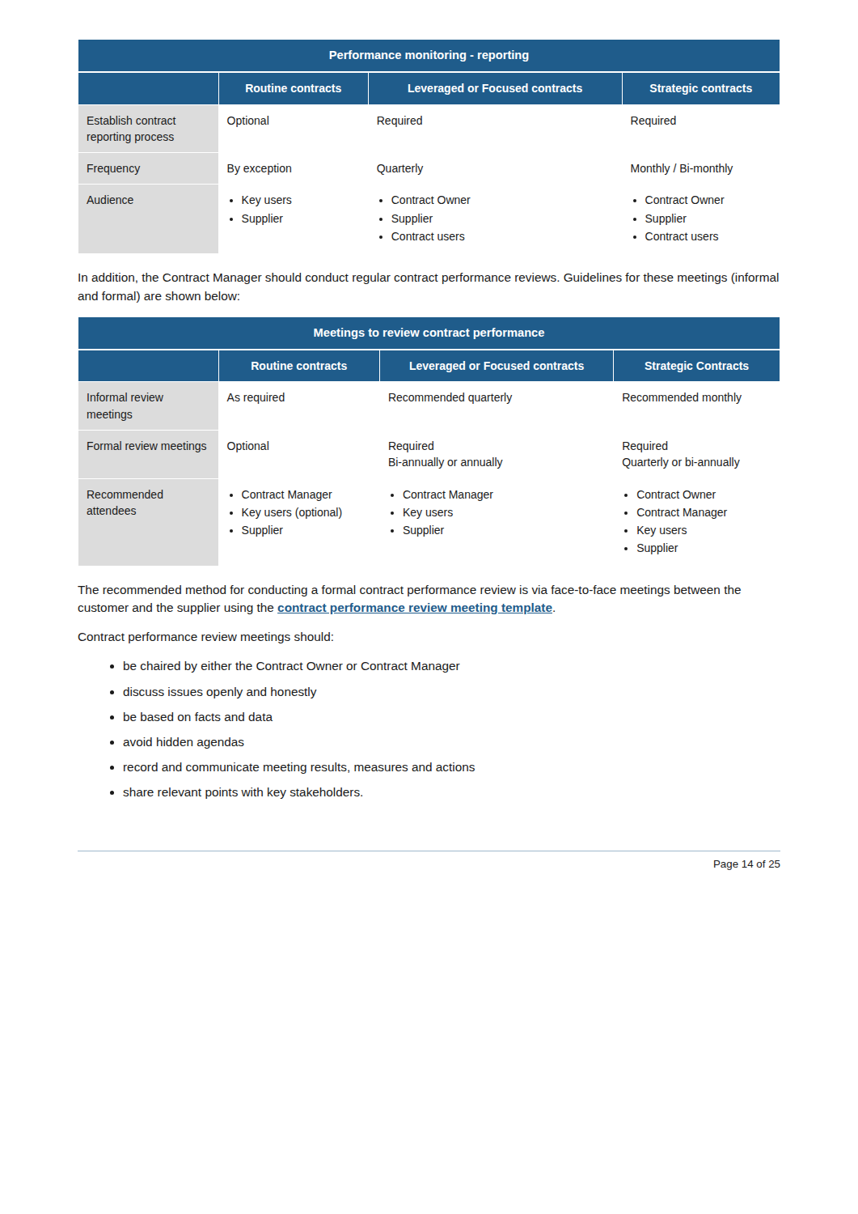Performance monitoring - reporting
| | Routine contracts | Leveraged or Focused contracts | Strategic contracts |
| --- | --- | --- | --- |
| Establish contract reporting process | Optional | Required | Required |
| Frequency | By exception | Quarterly | Monthly / Bi-monthly |
| Audience | Key users Supplier | Contract Owner Supplier Contract users | Contract Owner Supplier Contract users |
In addition, the Contract Manager should conduct regular contract performance reviews. Guidelines for these meetings (informal and formal) are shown below:
Meetings to review contract performance
| | Routine contracts | Leveraged or Focused contracts | Strategic Contracts |
| --- | --- | --- | --- |
| Informal review meetings | As required | Recommended quarterly | Recommended monthly |
| Formal review meetings | Optional | Required Bi-annually or annually | Required Quarterly or bi-annually |
| Recommended attendees | Contract Manager Key users (optional) Supplier | Contract Manager Key users Supplier | Contract Owner Contract Manager Key users Supplier |
The recommended method for conducting a formal contract performance review is via face-to-face meetings between the customer and the supplier using the contract performance review meeting template.
Contract performance review meetings should:
be chaired by either the Contract Owner or Contract Manager
discuss issues openly and honestly
be based on facts and data
avoid hidden agendas
record and communicate meeting results, measures and actions
share relevant points with key stakeholders.
Page 14 of 25